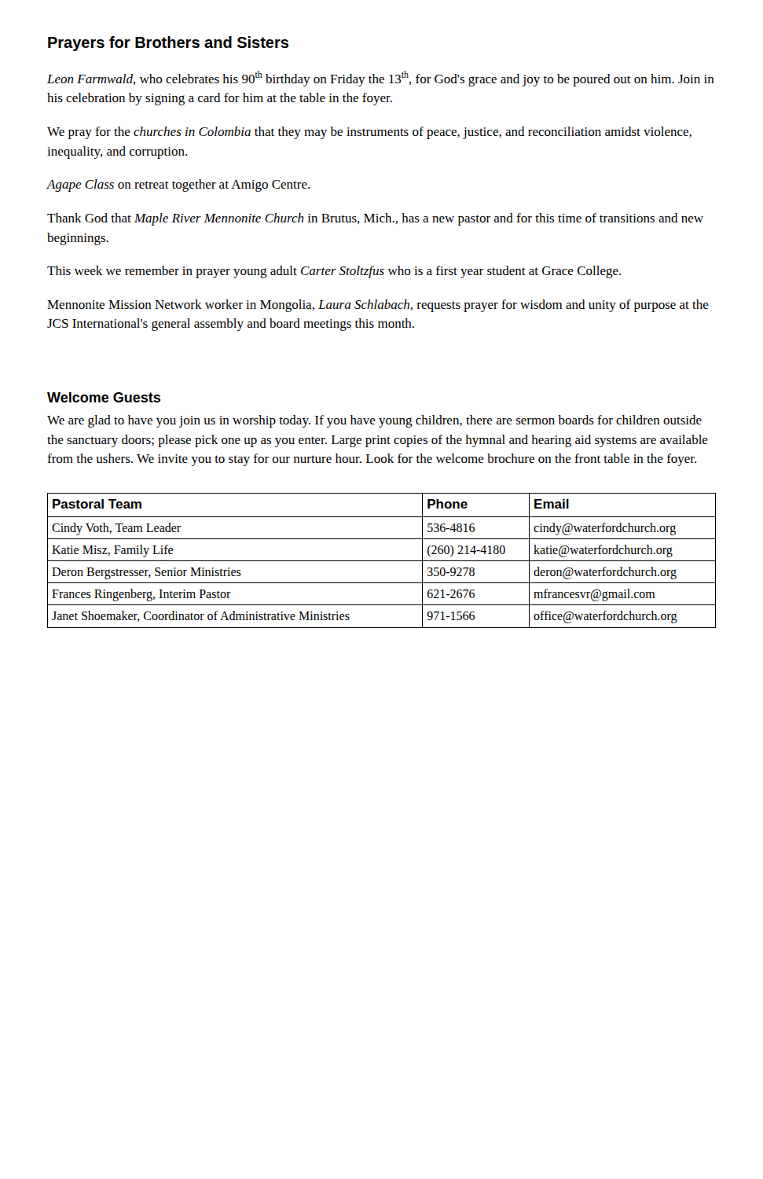Prayers for Brothers and Sisters
Leon Farmwald, who celebrates his 90th birthday on Friday the 13th, for God's grace and joy to be poured out on him. Join in his celebration by signing a card for him at the table in the foyer.
We pray for the churches in Colombia that they may be instruments of peace, justice, and reconciliation amidst violence, inequality, and corruption.
Agape Class on retreat together at Amigo Centre.
Thank God that Maple River Mennonite Church in Brutus, Mich., has a new pastor and for this time of transitions and new beginnings.
This week we remember in prayer young adult Carter Stoltzfus who is a first year student at Grace College.
Mennonite Mission Network worker in Mongolia, Laura Schlabach, requests prayer for wisdom and unity of purpose at the JCS International's general assembly and board meetings this month.
Welcome Guests
We are glad to have you join us in worship today. If you have young children, there are sermon boards for children outside the sanctuary doors; please pick one up as you enter. Large print copies of the hymnal and hearing aid systems are available from the ushers. We invite you to stay for our nurture hour. Look for the welcome brochure on the front table in the foyer.
| Pastoral Team | Phone | Email |
| --- | --- | --- |
| Cindy Voth, Team Leader | 536-4816 | cindy@waterfordchurch.org |
| Katie Misz, Family Life | (260) 214-4180 | katie@waterfordchurch.org |
| Deron Bergstresser, Senior Ministries | 350-9278 | deron@waterfordchurch.org |
| Frances Ringenberg, Interim Pastor | 621-2676 | mfrancesvr@gmail.com |
| Janet Shoemaker, Coordinator of Administrative Ministries | 971-1566 | office@waterfordchurch.org |